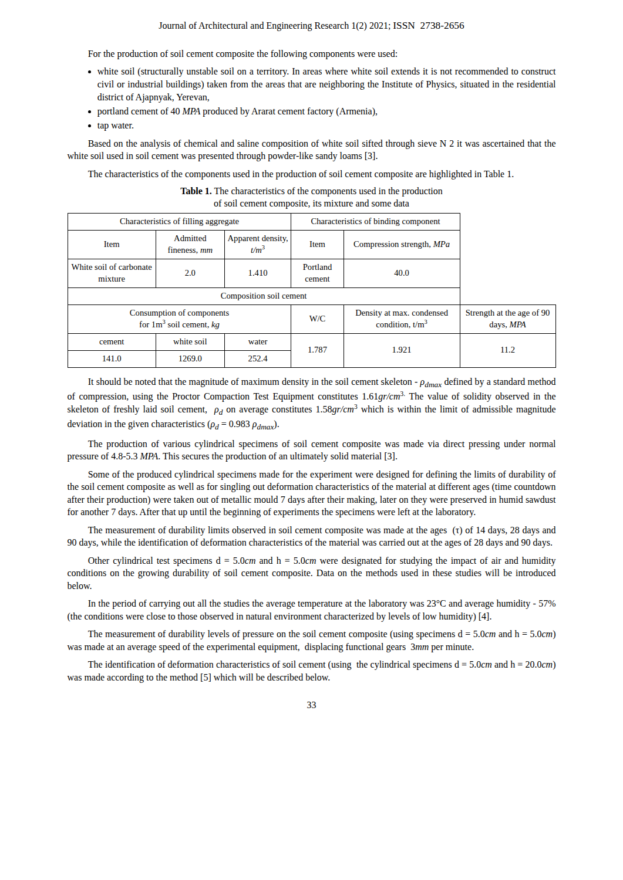Journal of Architectural and Engineering Research 1(2) 2021; ISSN 2738-2656
For the production of soil cement composite the following components were used:
white soil (structurally unstable soil on a territory. In areas where white soil extends it is not recommended to construct civil or industrial buildings) taken from the areas that are neighboring the Institute of Physics, situated in the residential district of Ajapnyak, Yerevan,
portland cement of 40 MPA produced by Ararat cement factory (Armenia),
tap water.
Based on the analysis of chemical and saline composition of white soil sifted through sieve N 2 it was ascertained that the white soil used in soil cement was presented through powder-like sandy loams [3].
The characteristics of the components used in the production of soil cement composite are highlighted in Table 1.
Table 1. The characteristics of the components used in the production of soil cement composite, its mixture and some data
| Characteristics of filling aggregate | Characteristics of binding component |
| --- | --- |
| Item | Admitted fineness, mm | Apparent density, t/m 3 | Item | Compression strength, MPa |
| White soil of carbonate mixture | 2.0 | 1.410 | Portland cement | 40.0 |
| Composition soil cement |
| Consumption of components for 1m 3 soil cement, kg | W/C | Density at max. condensed condition, t/m 3 | Strength at the age of 90 days, MPA |
| cement | white soil | water | 1.787 | 1.921 | 11.2 |
| 141.0 | 1269.0 | 252.4 |
It should be noted that the magnitude of maximum density in the soil cement skeleton - ρdmax defined by a standard method of compression, using the Proctor Compaction Test Equipment constitutes 1.61gr/cm3. The value of solidity observed in the skeleton of freshly laid soil cement, ρd on average constitutes 1.58gr/cm3 which is within the limit of admissible magnitude deviation in the given characteristics (ρd = 0.983 ρdmax).
The production of various cylindrical specimens of soil cement composite was made via direct pressing under normal pressure of 4.8-5.3 MPA. This secures the production of an ultimately solid material [3].
Some of the produced cylindrical specimens made for the experiment were designed for defining the limits of durability of the soil cement composite as well as for singling out deformation characteristics of the material at different ages (time countdown after their production) were taken out of metallic mould 7 days after their making, later on they were preserved in humid sawdust for another 7 days. After that up until the beginning of experiments the specimens were left at the laboratory.
The measurement of durability limits observed in soil cement composite was made at the ages (τ) of 14 days, 28 days and 90 days, while the identification of deformation characteristics of the material was carried out at the ages of 28 days and 90 days.
Other cylindrical test specimens d = 5.0cm and h = 5.0cm were designated for studying the impact of air and humidity conditions on the growing durability of soil cement composite. Data on the methods used in these studies will be introduced below.
In the period of carrying out all the studies the average temperature at the laboratory was 23°C and average humidity - 57% (the conditions were close to those observed in natural environment characterized by levels of low humidity) [4].
The measurement of durability levels of pressure on the soil cement composite (using specimens d = 5.0cm and h = 5.0cm) was made at an average speed of the experimental equipment, displacing functional gears 3mm per minute.
The identification of deformation characteristics of soil cement (using the cylindrical specimens d = 5.0cm and h = 20.0cm) was made according to the method [5] which will be described below.
33